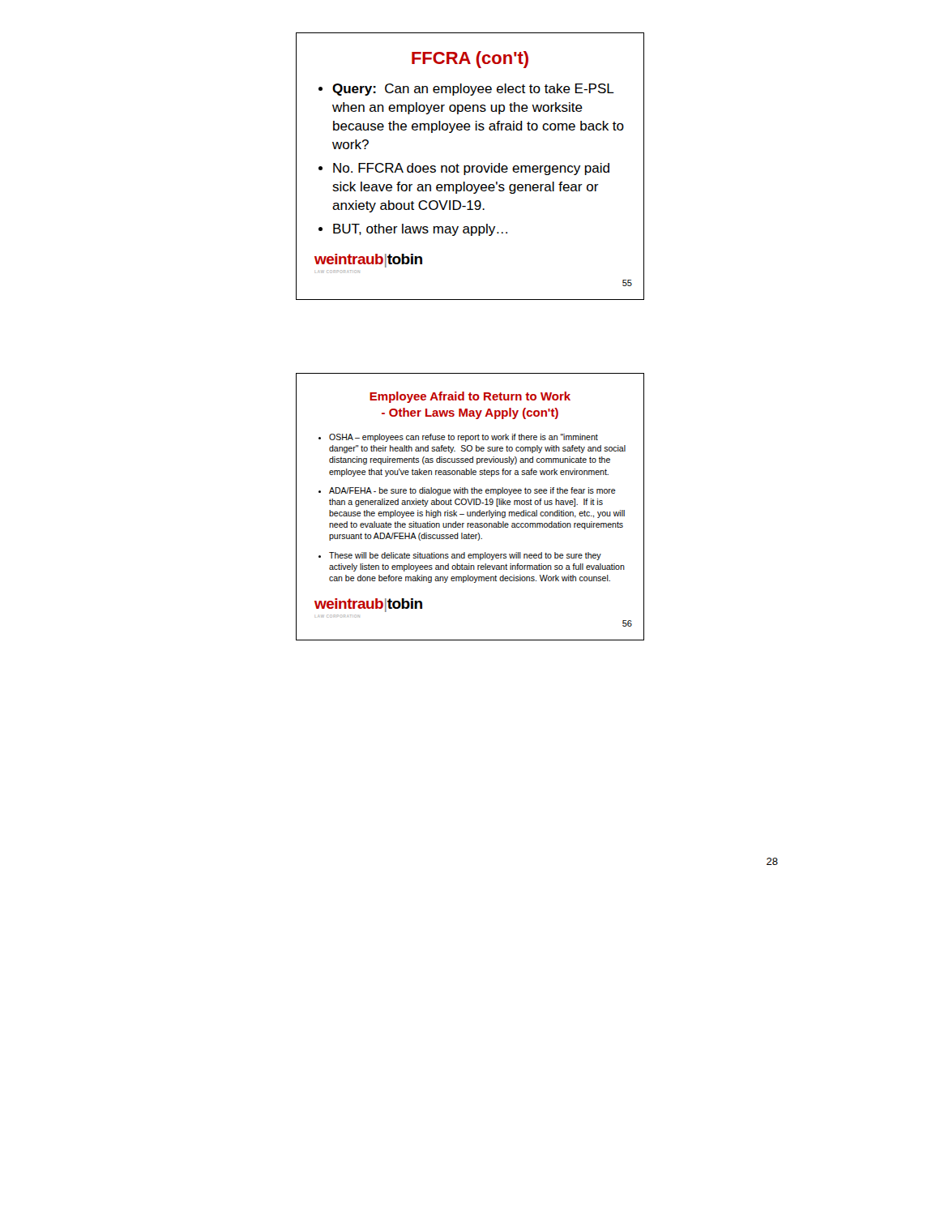FFCRA (con't)
Query: Can an employee elect to take E-PSL when an employer opens up the worksite because the employee is afraid to come back to work?
No. FFCRA does not provide emergency paid sick leave for an employee's general fear or anxiety about COVID-19.
BUT, other laws may apply…
weintraub|tobin
LAW CORPORATION
55
Employee Afraid to Return to Work
- Other Laws May Apply (con't)
OSHA – employees can refuse to report to work if there is an "imminent danger" to their health and safety. SO be sure to comply with safety and social distancing requirements (as discussed previously) and communicate to the employee that you've taken reasonable steps for a safe work environment.
ADA/FEHA - be sure to dialogue with the employee to see if the fear is more than a generalized anxiety about COVID-19 [like most of us have]. If it is because the employee is high risk – underlying medical condition, etc., you will need to evaluate the situation under reasonable accommodation requirements pursuant to ADA/FEHA (discussed later).
These will be delicate situations and employers will need to be sure they actively listen to employees and obtain relevant information so a full evaluation can be done before making any employment decisions. Work with counsel.
weintraub|tobin
LAW CORPORATION
56
28